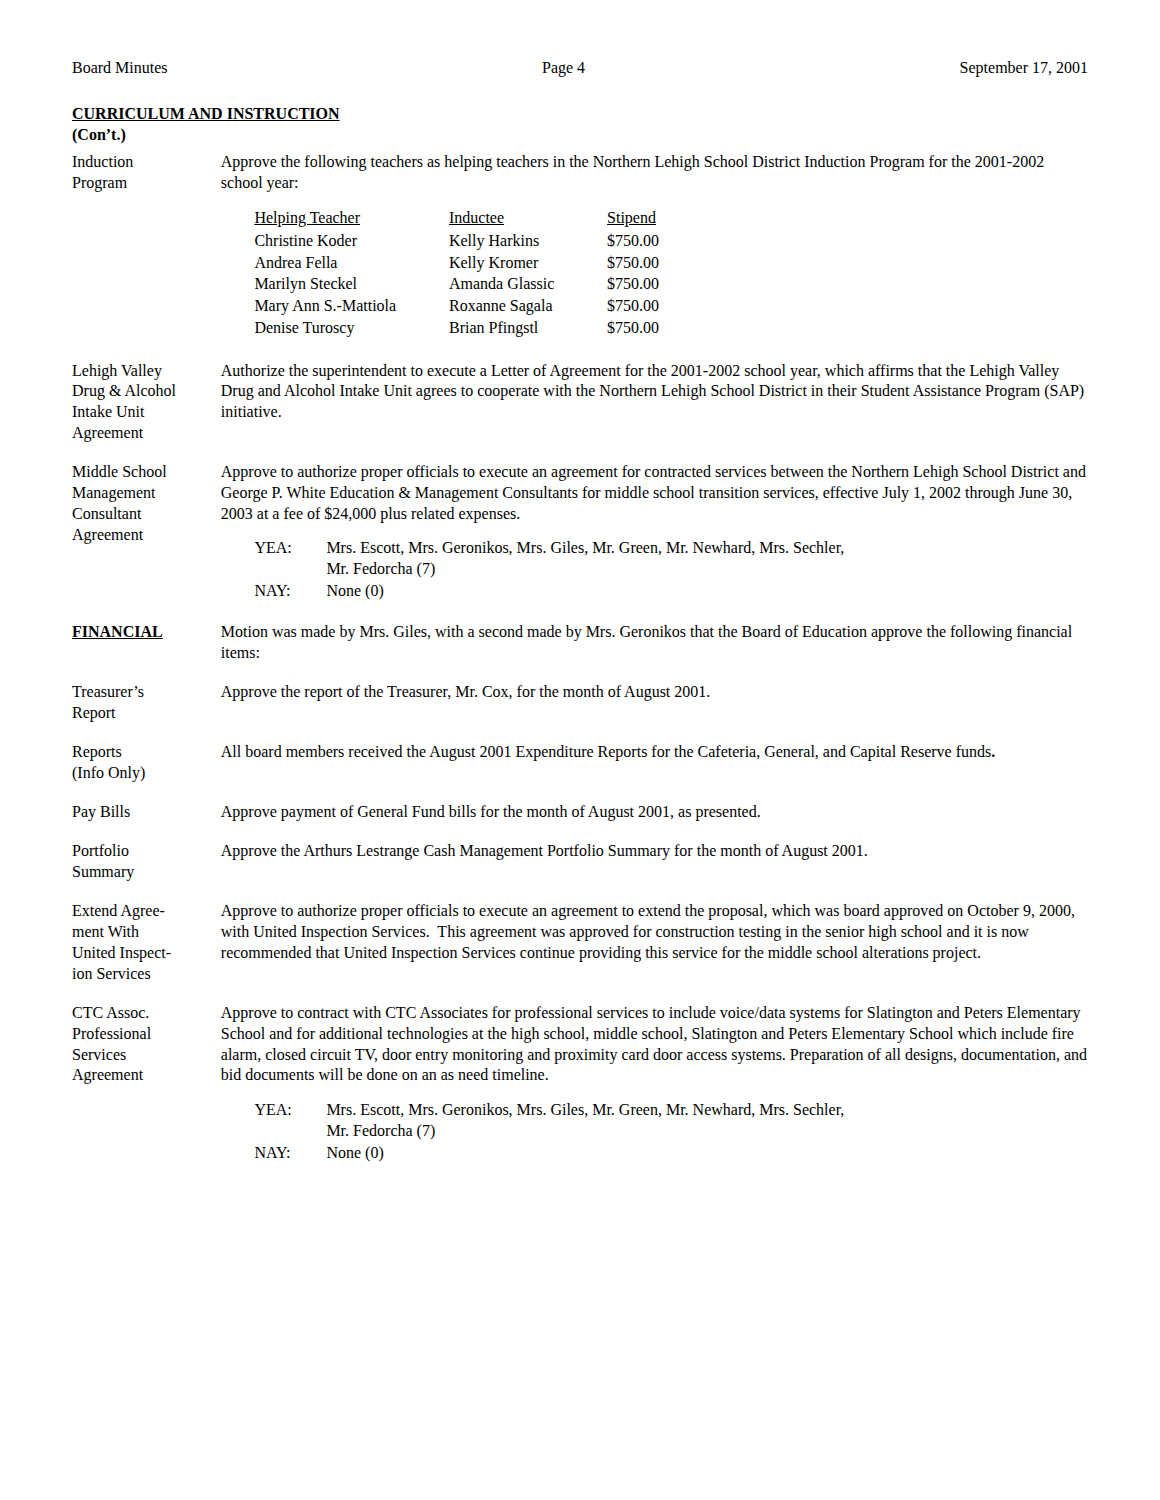Board Minutes
Page 4
September 17, 2001
CURRICULUM AND INSTRUCTION
(Con’t.)
| Induction Program | Approve the following teachers as helping teachers in the Northern Lehigh School District Induction Program for the 2001-2002 school year: / Helping Teacher / Inductee / Stipend / / --- / --- / --- / / Christine Koder / Kelly Harkins / $750.00 / / Andrea Fella / Kelly Kromer / $750.00 / / Marilyn Steckel / Amanda Glassic / $750.00 / / Mary Ann S.-Mattiola / Roxanne Sagala / $750.00 / / Denise Turoscy / Brian Pfingstl / $750.00 / |
| Lehigh Valley Drug & Alcohol Intake Unit Agreement | Authorize the superintendent to execute a Letter of Agreement for the 2001-2002 school year, which affirms that the Lehigh Valley Drug and Alcohol Intake Unit agrees to cooperate with the Northern Lehigh School District in their Student Assistance Program (SAP) initiative. |
| Middle School Management Consultant Agreement | Approve to authorize proper officials to execute an agreement for contracted services between the Northern Lehigh School District and George P. White Education & Management Consultants for middle school transition services, effective July 1, 2002 through June 30, 2003 at a fee of $24,000 plus related expenses. / YEA: / Mrs. Escott, Mrs. Geronikos, Mrs. Giles, Mr. Green, Mr. Newhard, Mrs. Sechler, Mr. Fedorcha (7) / / NAY: / None (0) / |
| FINANCIAL | Motion was made by Mrs. Giles, with a second made by Mrs. Geronikos that the Board of Education approve the following financial items: |
| Treasurer’s Report | Approve the report of the Treasurer, Mr. Cox, for the month of August 2001. |
| Reports (Info Only) | All board members received the August 2001 Expenditure Reports for the Cafeteria, General, and Capital Reserve funds . |
| Pay Bills | Approve payment of General Fund bills for the month of August 2001, as presented. |
| Portfolio Summary | Approve the Arthurs Lestrange Cash Management Portfolio Summary for the month of August 2001. |
| Extend Agree- ment With United Inspect- ion Services | Approve to authorize proper officials to execute an agreement to extend the proposal, which was board approved on October 9, 2000, with United Inspection Services. This agreement was approved for construction testing in the senior high school and it is now recommended that United Inspection Services continue providing this service for the middle school alterations project. |
| CTC Assoc. Professional Services Agreement | Approve to contract with CTC Associates for professional services to include voice/data systems for Slatington and Peters Elementary School and for additional technologies at the high school, middle school, Slatington and Peters Elementary School which include fire alarm, closed circuit TV, door entry monitoring and proximity card door access systems. Preparation of all designs, documentation, and bid documents will be done on an as need timeline. / YEA: / Mrs. Escott, Mrs. Geronikos, Mrs. Giles, Mr. Green, Mr. Newhard, Mrs. Sechler, Mr. Fedorcha (7) / / NAY: / None (0) / |